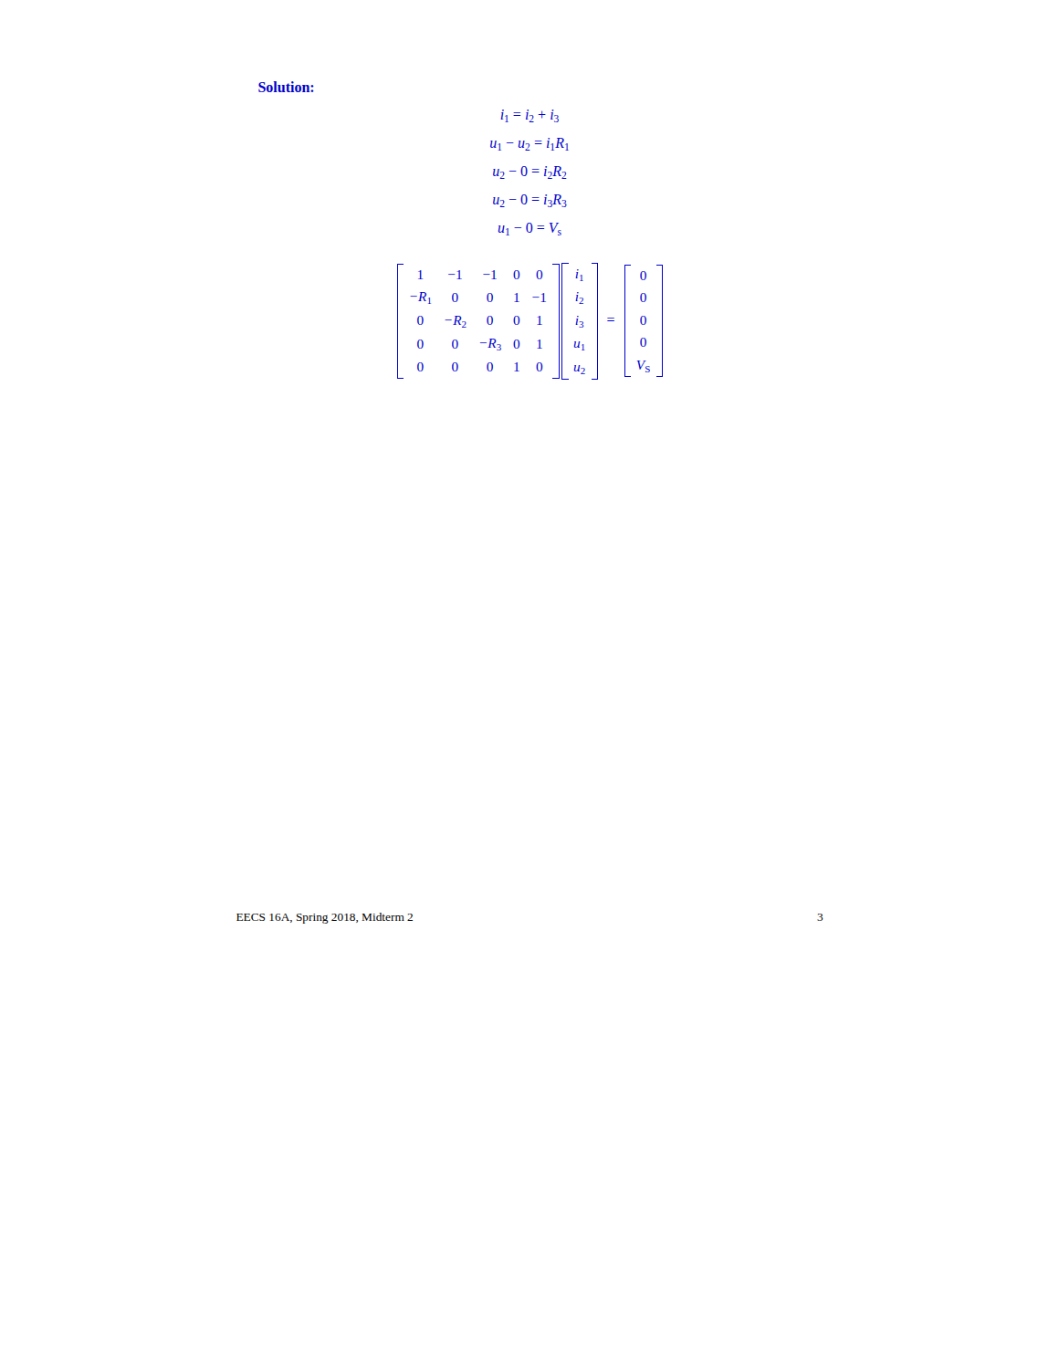Solution:
i1 = i2 + i3
u1 − u2 = i1R1
u2 − 0 = i2R2
u2 − 0 = i3R3
u1 − 0 = Vs
| 1 | −1 | −1 | 0 | 0 |
| −R 1 | 0 | 0 | 1 | −1 |
| 0 | −R 2 | 0 | 0 | 1 |
| 0 | 0 | −R 3 | 0 | 1 |
| 0 | 0 | 0 | 1 | 0 |
| i 1 |
| i 2 |
| i 3 |
| u 1 |
| u 2 |
=
| 0 |
| 0 |
| 0 |
| 0 |
| V S |
EECS 16A, Spring 2018, Midterm 2 3